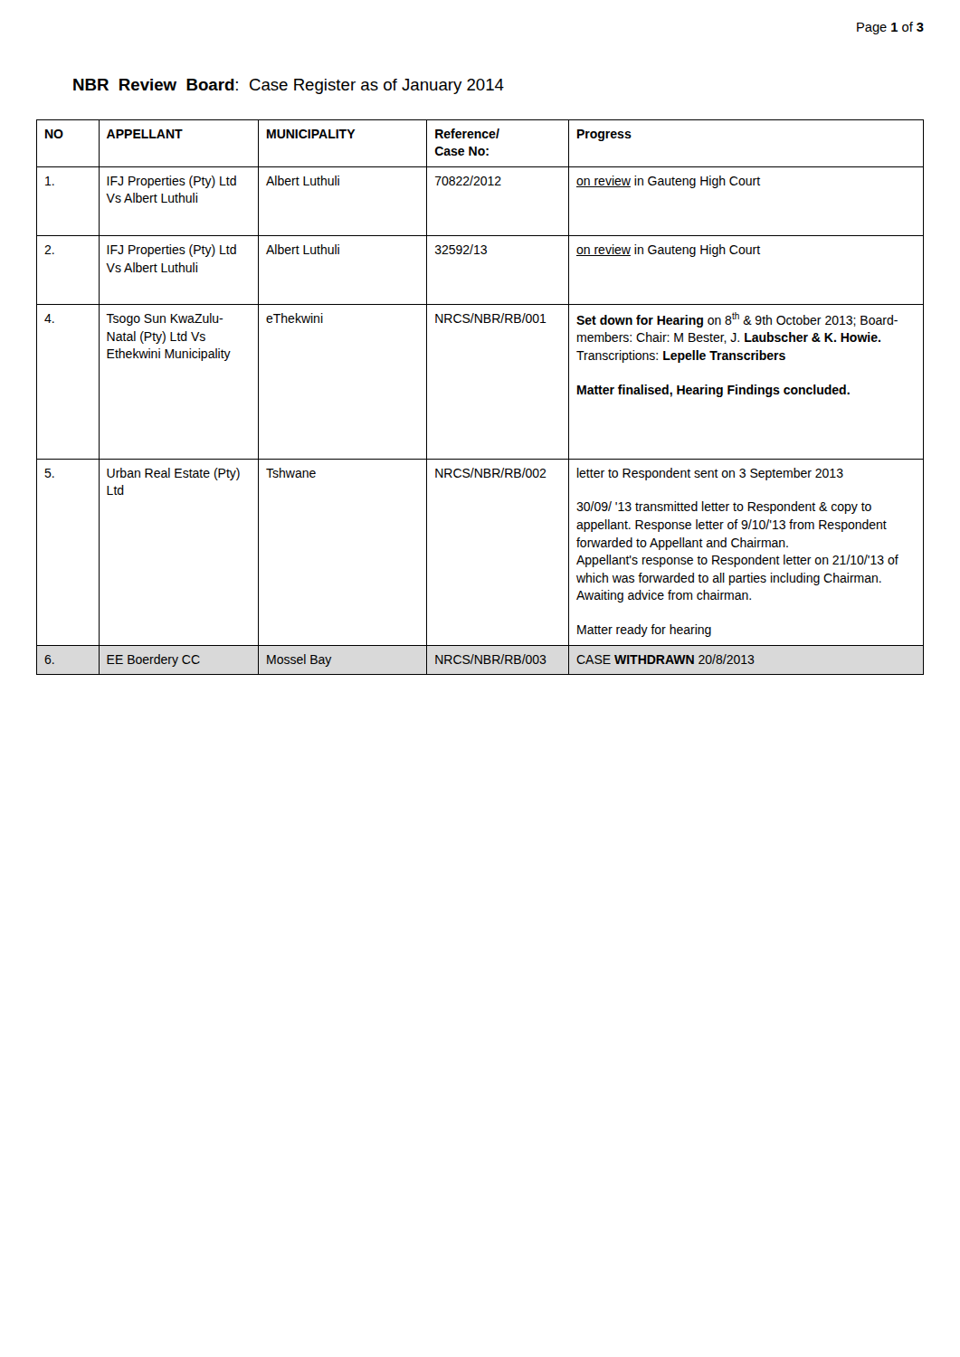Page 1 of 3
NBR Review Board: Case Register as of January 2014
| NO | APPELLANT | MUNICIPALITY | Reference/ Case No: | Progress |
| --- | --- | --- | --- | --- |
| 1. | IFJ Properties (Pty) Ltd Vs Albert Luthuli | Albert Luthuli | 70822/2012 | on review in Gauteng High Court |
| 2. | IFJ Properties (Pty) Ltd Vs Albert Luthuli | Albert Luthuli | 32592/13 | on review in Gauteng High Court |
| 4. | Tsogo Sun KwaZulu-Natal (Pty) Ltd Vs Ethekwini Municipality | eThekwini | NRCS/NBR/RB/001 | Set down for Hearing on 8 th & 9th October 2013; Board-members: Chair: M Bester, J. Laubscher & K. Howie. Transcriptions: Lepelle Transcribers Matter finalised, Hearing Findings concluded. |
| 5. | Urban Real Estate (Pty) Ltd | Tshwane | NRCS/NBR/RB/002 | letter to Respondent sent on 3 September 2013 30/09/ '13 transmitted letter to Respondent & copy to appellant. Response letter of 9/10/'13 from Respondent forwarded to Appellant and Chairman. Appellant's response to Respondent letter on 21/10/'13 of which was forwarded to all parties including Chairman. Awaiting advice from chairman. Matter ready for hearing |
| 6. | EE Boerdery CC | Mossel Bay | NRCS/NBR/RB/003 | CASE WITHDRAWN 20/8/2013 |